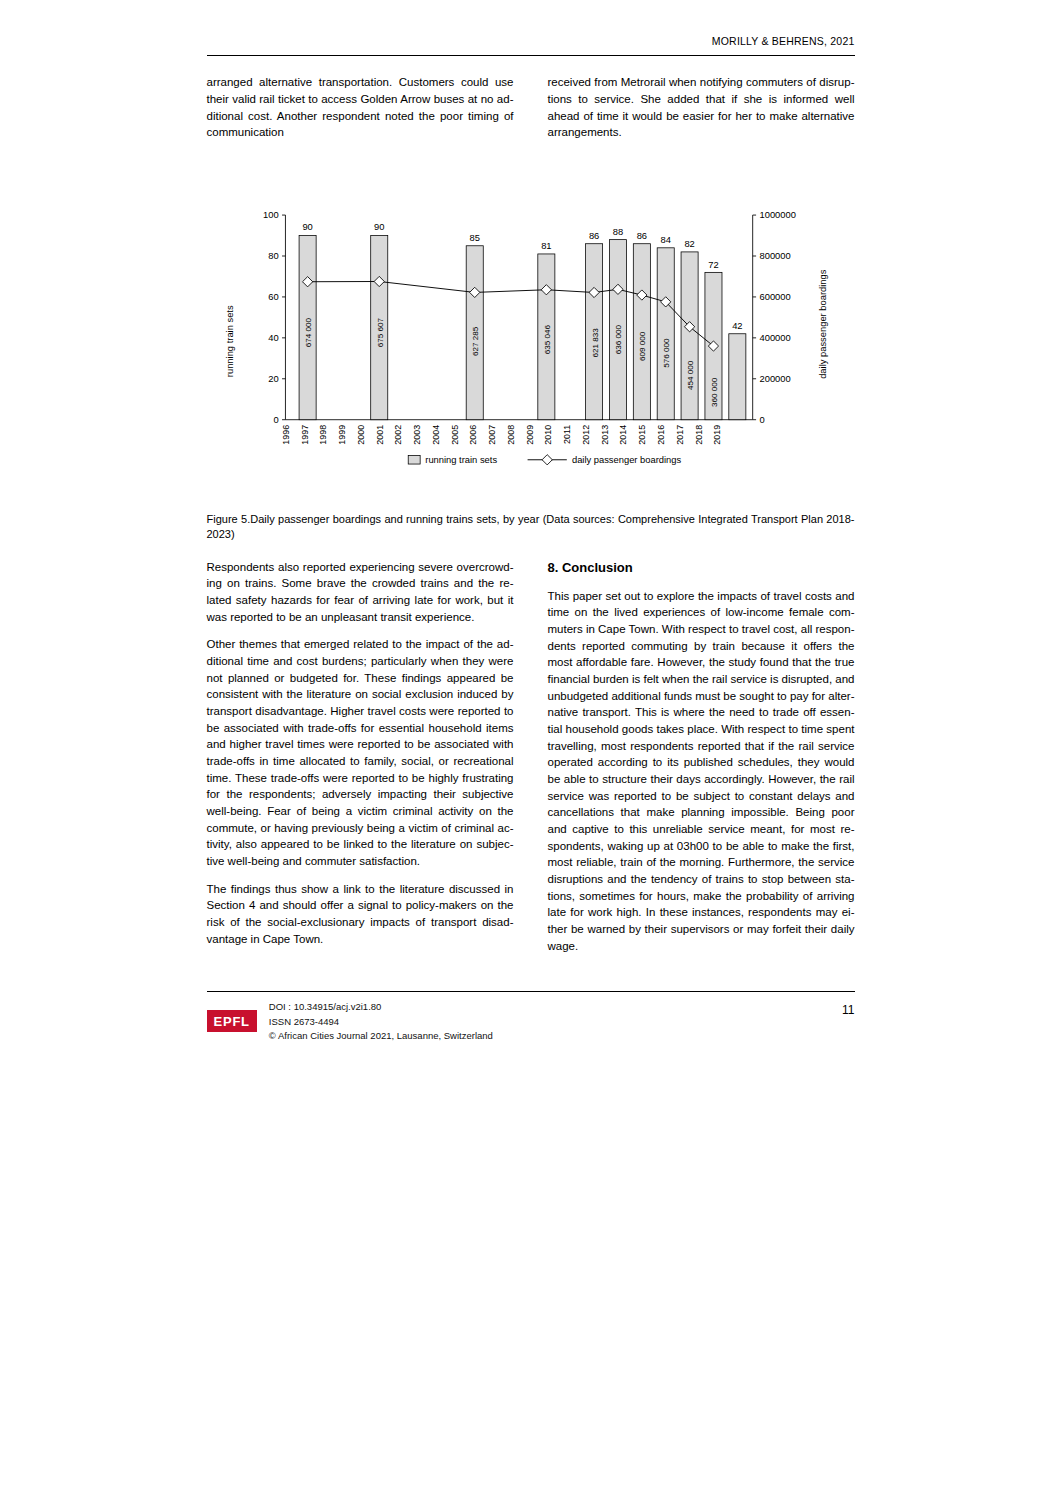MORILLY & BEHRENS, 2021
arranged alternative transportation. Customers could use their valid rail ticket to access Golden Arrow buses at no additional cost. Another respondent noted the poor timing of communication
received from Metrorail when notifying commuters of disruptions to service. She added that if she is informed well ahead of time it would be easier for her to make alternative arrangements.
running train sets daily passenger boardings 100 80 60 40 20 0 1000000 800000 600000 400000 200000 0 90 90 85 81 86 88 86 84 82 72 42 674 000 675 607 627 285 635 046 621 833 636 000 609 000 576 000 454 000 360 000 1996 1997 1998 1999 2000 2001 2002 2003 2004 2005 2006 2007 2008 2009 2010 2011 2012 2013 2014 2015 2016 2017 2018 2019 running train sets daily passenger boardings
Figure 5.Daily passenger boardings and running trains sets, by year (Data sources: Comprehensive Integrated Transport Plan 2018-2023)
Respondents also reported experiencing severe overcrowding on trains. Some brave the crowded trains and the related safety hazards for fear of arriving late for work, but it was reported to be an unpleasant transit experience.
Other themes that emerged related to the impact of the additional time and cost burdens; particularly when they were not planned or budgeted for. These findings appeared be consistent with the literature on social exclusion induced by transport disadvantage. Higher travel costs were reported to be associated with trade-offs for essential household items and higher travel times were reported to be associated with trade-offs in time allocated to family, social, or recreational time. These trade-offs were reported to be highly frustrating for the respondents; adversely impacting their subjective well-being. Fear of being a victim criminal activity on the commute, or having previously being a victim of criminal activity, also appeared to be linked to the literature on subjective well-being and commuter satisfaction.
The findings thus show a link to the literature discussed in Section 4 and should offer a signal to policy-makers on the risk of the social-exclusionary impacts of transport disadvantage in Cape Town.
8. Conclusion
This paper set out to explore the impacts of travel costs and time on the lived experiences of low-income female commuters in Cape Town. With respect to travel cost, all respondents reported commuting by train because it offers the most affordable fare. However, the study found that the true financial burden is felt when the rail service is disrupted, and unbudgeted additional funds must be sought to pay for alternative transport. This is where the need to trade off essential household goods takes place. With respect to time spent travelling, most respondents reported that if the rail service operated according to its published schedules, they would be able to structure their days accordingly. However, the rail service was reported to be subject to constant delays and cancellations that make planning impossible. Being poor and captive to this unreliable service meant, for most respondents, waking up at 03h00 to be able to make the first, most reliable, train of the morning. Furthermore, the service disruptions and the tendency of trains to stop between stations, sometimes for hours, make the probability of arriving late for work high. In these instances, respondents may either be warned by their supervisors or may forfeit their daily wage.
EPFL
DOI : 10.34915/acj.v2i1.80
ISSN 2673-4494
© African Cities Journal 2021, Lausanne, Switzerland
11